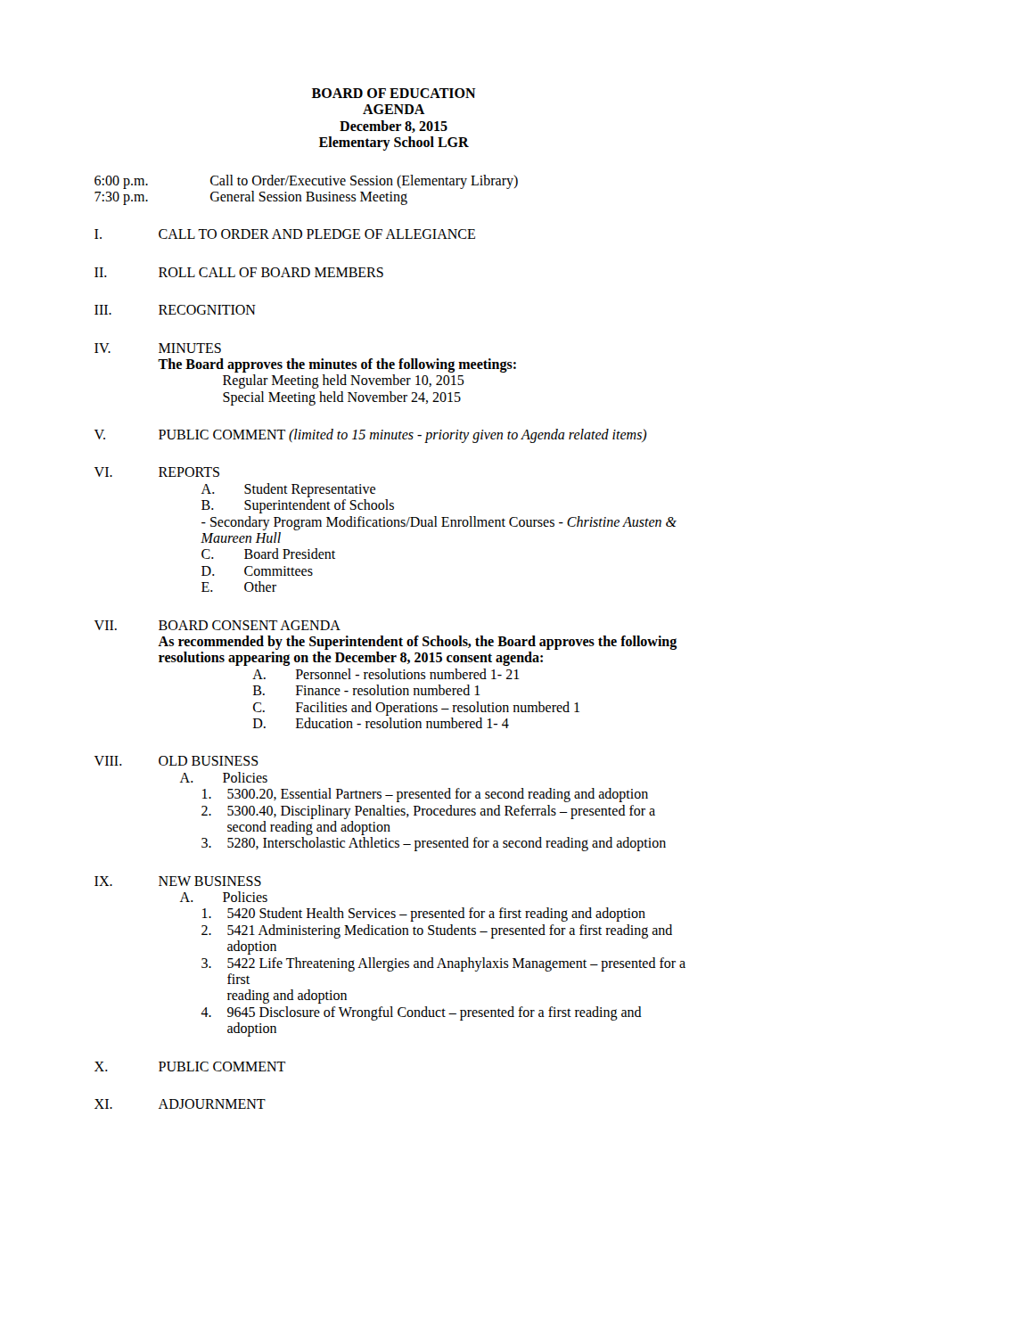BOARD OF EDUCATION
AGENDA
December 8, 2015
Elementary School LGR
6:00 p.m.
Call to Order/Executive Session (Elementary Library)
7:30 p.m.
General Session Business Meeting
I.
CALL TO ORDER AND PLEDGE OF ALLEGIANCE
II.
ROLL CALL OF BOARD MEMBERS
III.
RECOGNITION
IV.
MINUTES
The Board approves the minutes of the following meetings:
Regular Meeting held November 10, 2015
Special Meeting held November 24, 2015
V.
PUBLIC COMMENT (limited to 15 minutes - priority given to Agenda related items)
VI.
REPORTS
A.
Student Representative
B.
Superintendent of Schools
- Secondary Program Modifications/Dual Enrollment Courses - Christine Austen & Maureen Hull
C.
Board President
D.
Committees
E.
Other
VII.
BOARD CONSENT AGENDA
As recommended by the Superintendent of Schools, the Board approves the following
resolutions appearing on the December 8, 2015 consent agenda:
A.
Personnel - resolutions numbered 1- 21
B.
Finance - resolution numbered 1
C.
Facilities and Operations – resolution numbered 1
D.
Education - resolution numbered 1- 4
VIII.
OLD BUSINESS
A.
Policies
1.
5300.20, Essential Partners – presented for a second reading and adoption
2.
5300.40, Disciplinary Penalties, Procedures and Referrals – presented for a second reading and adoption
3.
5280, Interscholastic Athletics – presented for a second reading and adoption
IX.
NEW BUSINESS
A.
Policies
1.
5420 Student Health Services – presented for a first reading and adoption
2.
5421 Administering Medication to Students – presented for a first reading and adoption
3.
5422 Life Threatening Allergies and Anaphylaxis Management – presented for a first
reading and adoption
4.
9645 Disclosure of Wrongful Conduct – presented for a first reading and adoption
X.
PUBLIC COMMENT
XI.
ADJOURNMENT